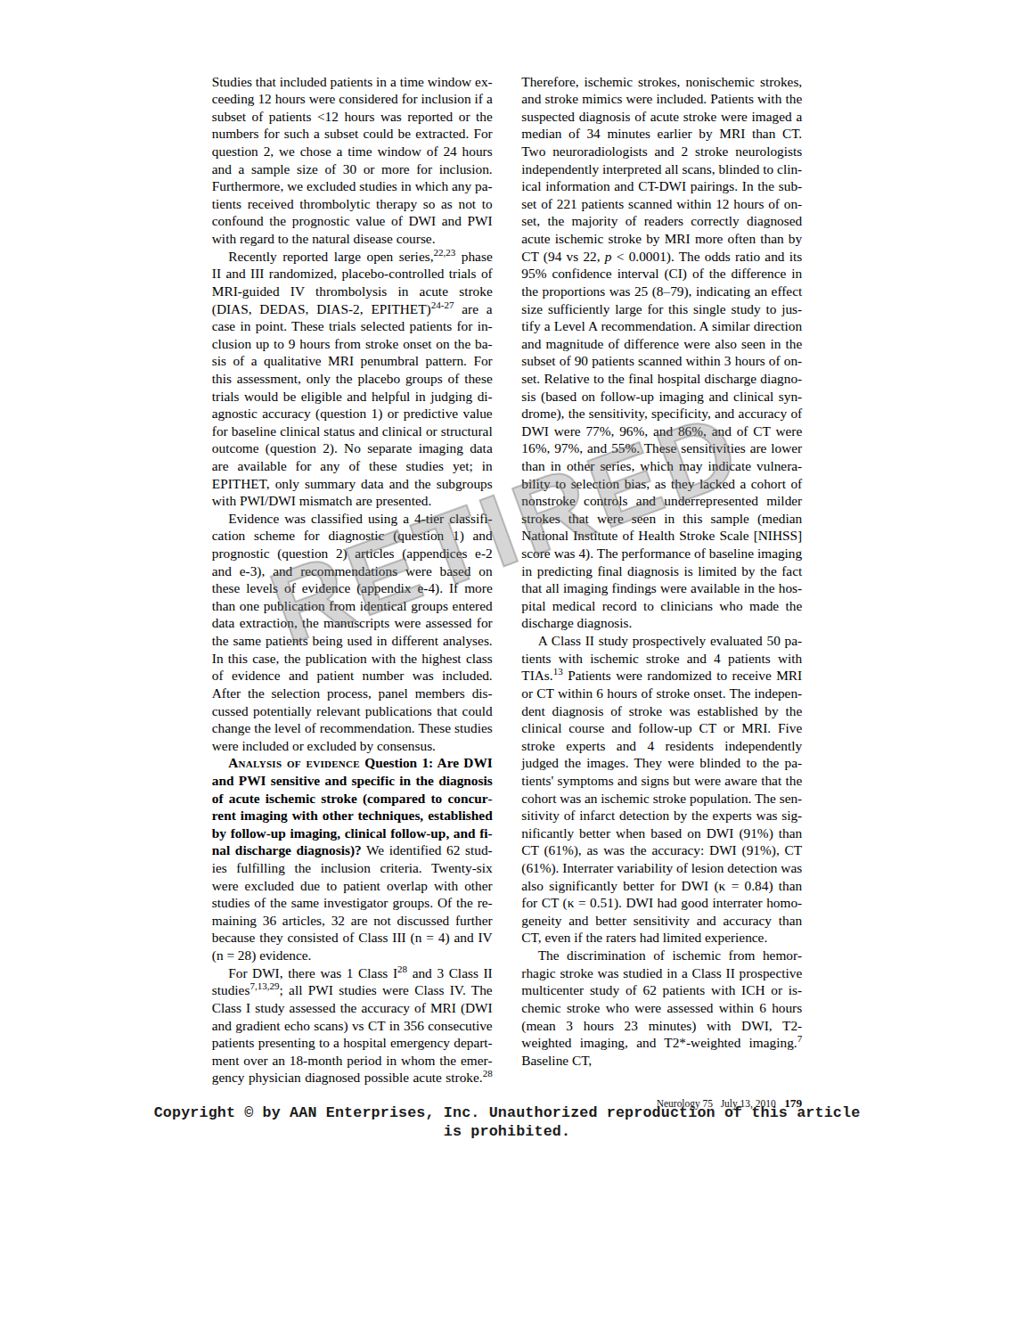Studies that included patients in a time window exceeding 12 hours were considered for inclusion if a subset of patients <12 hours was reported or the numbers for such a subset could be extracted. For question 2, we chose a time window of 24 hours and a sample size of 30 or more for inclusion. Furthermore, we excluded studies in which any patients received thrombolytic therapy so as not to confound the prognostic value of DWI and PWI with regard to the natural disease course.
Recently reported large open series,22,23 phase II and III randomized, placebo-controlled trials of MRI-guided IV thrombolysis in acute stroke (DIAS, DEDAS, DIAS-2, EPITHET)24-27 are a case in point. These trials selected patients for inclusion up to 9 hours from stroke onset on the basis of a qualitative MRI penumbral pattern. For this assessment, only the placebo groups of these trials would be eligible and helpful in judging diagnostic accuracy (question 1) or predictive value for baseline clinical status and clinical or structural outcome (question 2). No separate imaging data are available for any of these studies yet; in EPITHET, only summary data and the subgroups with PWI/DWI mismatch are presented.
Evidence was classified using a 4-tier classification scheme for diagnostic (question 1) and prognostic (question 2) articles (appendices e-2 and e-3), and recommendations were based on these levels of evidence (appendix e-4). If more than one publication from identical groups entered data extraction, the manuscripts were assessed for the same patients being used in different analyses. In this case, the publication with the highest class of evidence and patient number was included. After the selection process, panel members discussed potentially relevant publications that could change the level of recommendation. These studies were included or excluded by consensus.
Analysis of evidence Question 1: Are DWI and PWI sensitive and specific in the diagnosis of acute ischemic stroke (compared to concurrent imaging with other techniques, established by follow-up imaging, clinical follow-up, and final discharge diagnosis)? We identified 62 studies fulfilling the inclusion criteria. Twenty-six were excluded due to patient overlap with other studies of the same investigator groups. Of the remaining 36 articles, 32 are not discussed further because they consisted of Class III (n = 4) and IV (n = 28) evidence.
For DWI, there was 1 Class I28 and 3 Class II studies7,13,29; all PWI studies were Class IV. The Class I study assessed the accuracy of MRI (DWI and gradient echo scans) vs CT in 356 consecutive patients presenting to a hospital emergency department over an 18-month period in whom the emergency physician diagnosed possible acute stroke.28 Therefore, ischemic strokes, nonischemic strokes, and stroke mimics were included. Patients with the suspected diagnosis of acute stroke were imaged a median of 34 minutes earlier by MRI than CT. Two neuroradiologists and 2 stroke neurologists independently interpreted all scans, blinded to clinical information and CT-DWI pairings. In the subset of 221 patients scanned within 12 hours of onset, the majority of readers correctly diagnosed acute ischemic stroke by MRI more often than by CT (94 vs 22, p < 0.0001). The odds ratio and its 95% confidence interval (CI) of the difference in the proportions was 25 (8–79), indicating an effect size sufficiently large for this single study to justify a Level A recommendation. A similar direction and magnitude of difference were also seen in the subset of 90 patients scanned within 3 hours of onset. Relative to the final hospital discharge diagnosis (based on follow-up imaging and clinical syndrome), the sensitivity, specificity, and accuracy of DWI were 77%, 96%, and 86%, and of CT were 16%, 97%, and 55%. These sensitivities are lower than in other series, which may indicate vulnerability to selection bias, as they lacked a cohort of nonstroke controls and underrepresented milder strokes that were seen in this sample (median National Institute of Health Stroke Scale [NIHSS] score was 4). The performance of baseline imaging in predicting final diagnosis is limited by the fact that all imaging findings were available in the hospital medical record to clinicians who made the discharge diagnosis.
A Class II study prospectively evaluated 50 patients with ischemic stroke and 4 patients with TIAs.13 Patients were randomized to receive MRI or CT within 6 hours of stroke onset. The independent diagnosis of stroke was established by the clinical course and follow-up CT or MRI. Five stroke experts and 4 residents independently judged the images. They were blinded to the patients' symptoms and signs but were aware that the cohort was an ischemic stroke population. The sensitivity of infarct detection by the experts was significantly better when based on DWI (91%) than CT (61%), as was the accuracy: DWI (91%), CT (61%). Interrater variability of lesion detection was also significantly better for DWI (κ = 0.84) than for CT (κ = 0.51). DWI had good interrater homogeneity and better sensitivity and accuracy than CT, even if the raters had limited experience.
The discrimination of ischemic from hemorrhagic stroke was studied in a Class II prospective multicenter study of 62 patients with ICH or ischemic stroke who were assessed within 6 hours (mean 3 hours 23 minutes) with DWI, T2-weighted imaging, and T2*-weighted imaging.7 Baseline CT,
RETIRED
Neurology 75 July 13, 2010 179
Copyright © by AAN Enterprises, Inc. Unauthorized reproduction of this article is prohibited.